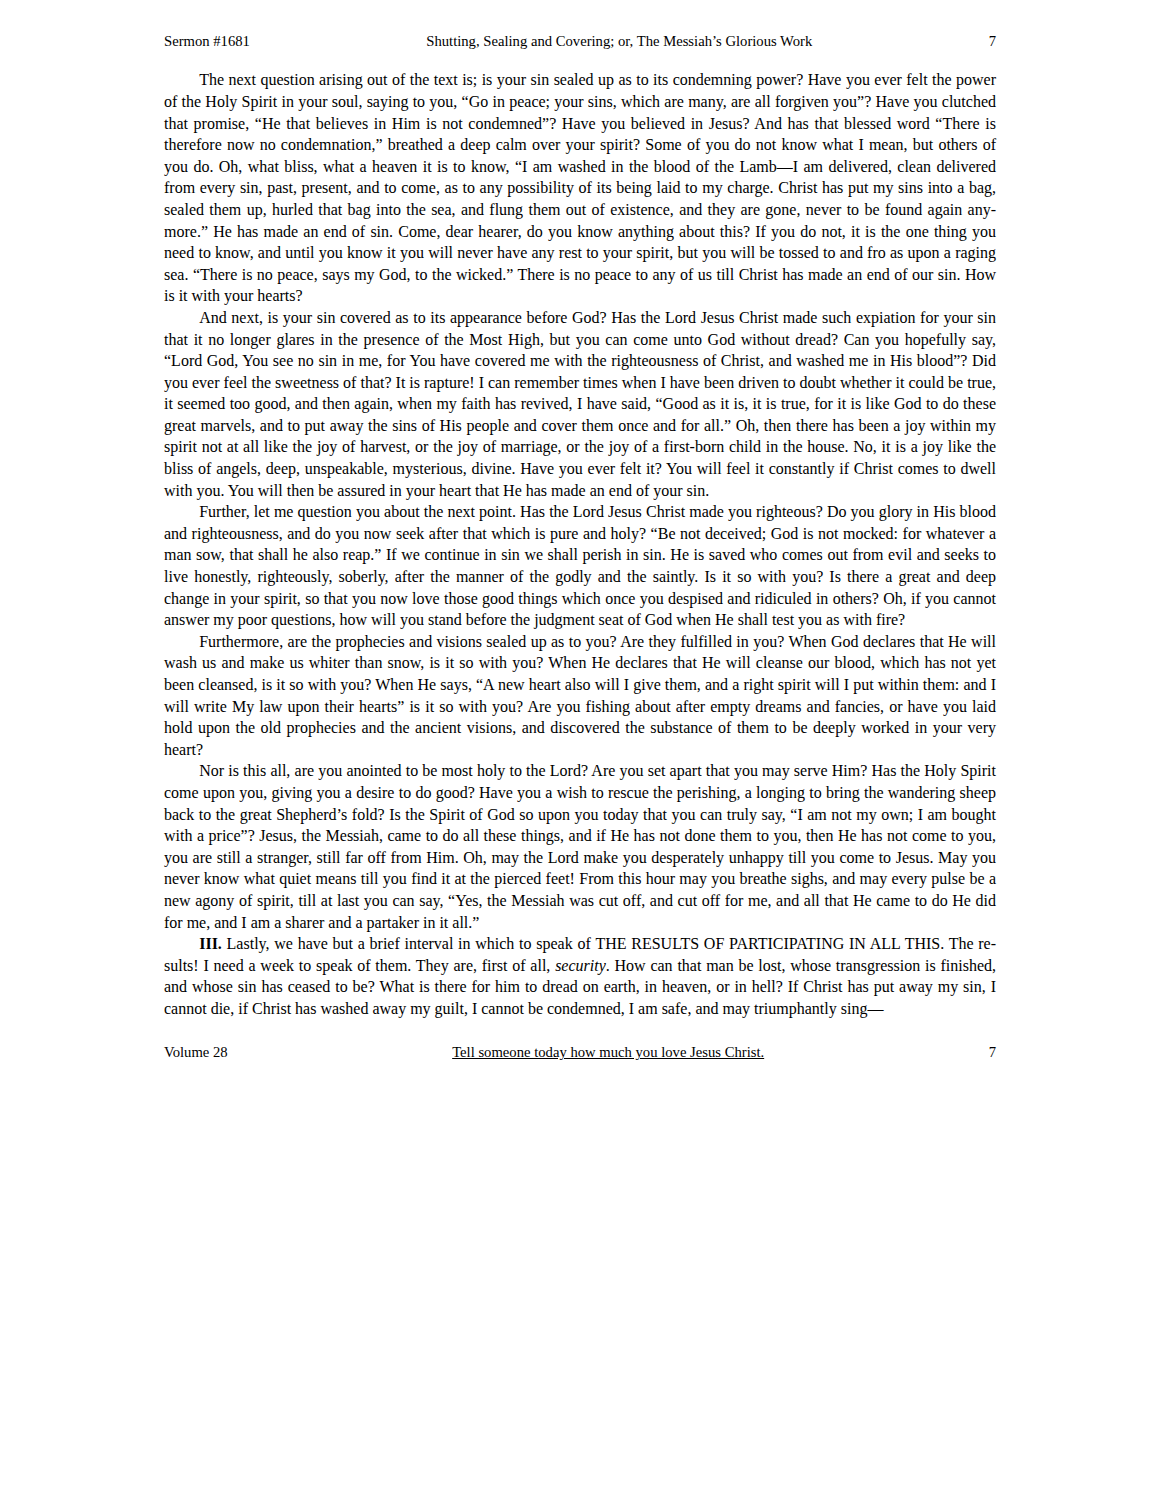Sermon #1681 Shutting, Sealing and Covering; or, The Messiah’s Glorious Work 7
The next question arising out of the text is; is your sin sealed up as to its condemning power? Have you ever felt the power of the Holy Spirit in your soul, saying to you, “Go in peace; your sins, which are many, are all forgiven you”? Have you clutched that promise, “He that believes in Him is not condemned”? Have you believed in Jesus? And has that blessed word “There is therefore now no condemnation,” breathed a deep calm over your spirit? Some of you do not know what I mean, but others of you do. Oh, what bliss, what a heaven it is to know, “I am washed in the blood of the Lamb—I am delivered, clean delivered from every sin, past, present, and to come, as to any possibility of its being laid to my charge. Christ has put my sins into a bag, sealed them up, hurled that bag into the sea, and flung them out of existence, and they are gone, never to be found again anymore.” He has made an end of sin. Come, dear hearer, do you know anything about this? If you do not, it is the one thing you need to know, and until you know it you will never have any rest to your spirit, but you will be tossed to and fro as upon a raging sea. “There is no peace, says my God, to the wicked.” There is no peace to any of us till Christ has made an end of our sin. How is it with your hearts?
And next, is your sin covered as to its appearance before God? Has the Lord Jesus Christ made such expiation for your sin that it no longer glares in the presence of the Most High, but you can come unto God without dread? Can you hopefully say, “Lord God, You see no sin in me, for You have covered me with the righteousness of Christ, and washed me in His blood”? Did you ever feel the sweetness of that? It is rapture! I can remember times when I have been driven to doubt whether it could be true, it seemed too good, and then again, when my faith has revived, I have said, “Good as it is, it is true, for it is like God to do these great marvels, and to put away the sins of His people and cover them once and for all.” Oh, then there has been a joy within my spirit not at all like the joy of harvest, or the joy of marriage, or the joy of a first-born child in the house. No, it is a joy like the bliss of angels, deep, unspeakable, mysterious, divine. Have you ever felt it? You will feel it constantly if Christ comes to dwell with you. You will then be assured in your heart that He has made an end of your sin.
Further, let me question you about the next point. Has the Lord Jesus Christ made you righteous? Do you glory in His blood and righteousness, and do you now seek after that which is pure and holy? “Be not deceived; God is not mocked: for whatever a man sow, that shall he also reap.” If we continue in sin we shall perish in sin. He is saved who comes out from evil and seeks to live honestly, righteously, soberly, after the manner of the godly and the saintly. Is it so with you? Is there a great and deep change in your spirit, so that you now love those good things which once you despised and ridiculed in others? Oh, if you cannot answer my poor questions, how will you stand before the judgment seat of God when He shall test you as with fire?
Furthermore, are the prophecies and visions sealed up as to you? Are they fulfilled in you? When God declares that He will wash us and make us whiter than snow, is it so with you? When He declares that He will cleanse our blood, which has not yet been cleansed, is it so with you? When He says, “A new heart also will I give them, and a right spirit will I put within them: and I will write My law upon their hearts” is it so with you? Are you fishing about after empty dreams and fancies, or have you laid hold upon the old prophecies and the ancient visions, and discovered the substance of them to be deeply worked in your very heart?
Nor is this all, are you anointed to be most holy to the Lord? Are you set apart that you may serve Him? Has the Holy Spirit come upon you, giving you a desire to do good? Have you a wish to rescue the perishing, a longing to bring the wandering sheep back to the great Shepherd’s fold? Is the Spirit of God so upon you today that you can truly say, “I am not my own; I am bought with a price”? Jesus, the Messiah, came to do all these things, and if He has not done them to you, then He has not come to you, you are still a stranger, still far off from Him. Oh, may the Lord make you desperately unhappy till you come to Jesus. May you never know what quiet means till you find it at the pierced feet! From this hour may you breathe sighs, and may every pulse be a new agony of spirit, till at last you can say, “Yes, the Messiah was cut off, and cut off for me, and all that He came to do He did for me, and I am a sharer and a partaker in it all.”
III. Lastly, we have but a brief interval in which to speak of THE RESULTS OF PARTICIPATING IN ALL THIS. The results! I need a week to speak of them. They are, first of all, security. How can that man be lost, whose transgression is finished, and whose sin has ceased to be? What is there for him to dread on earth, in heaven, or in hell? If Christ has put away my sin, I cannot die, if Christ has washed away my guilt, I cannot be condemned, I am safe, and may triumphantly sing—
Volume 28 Tell someone today how much you love Jesus Christ. 7